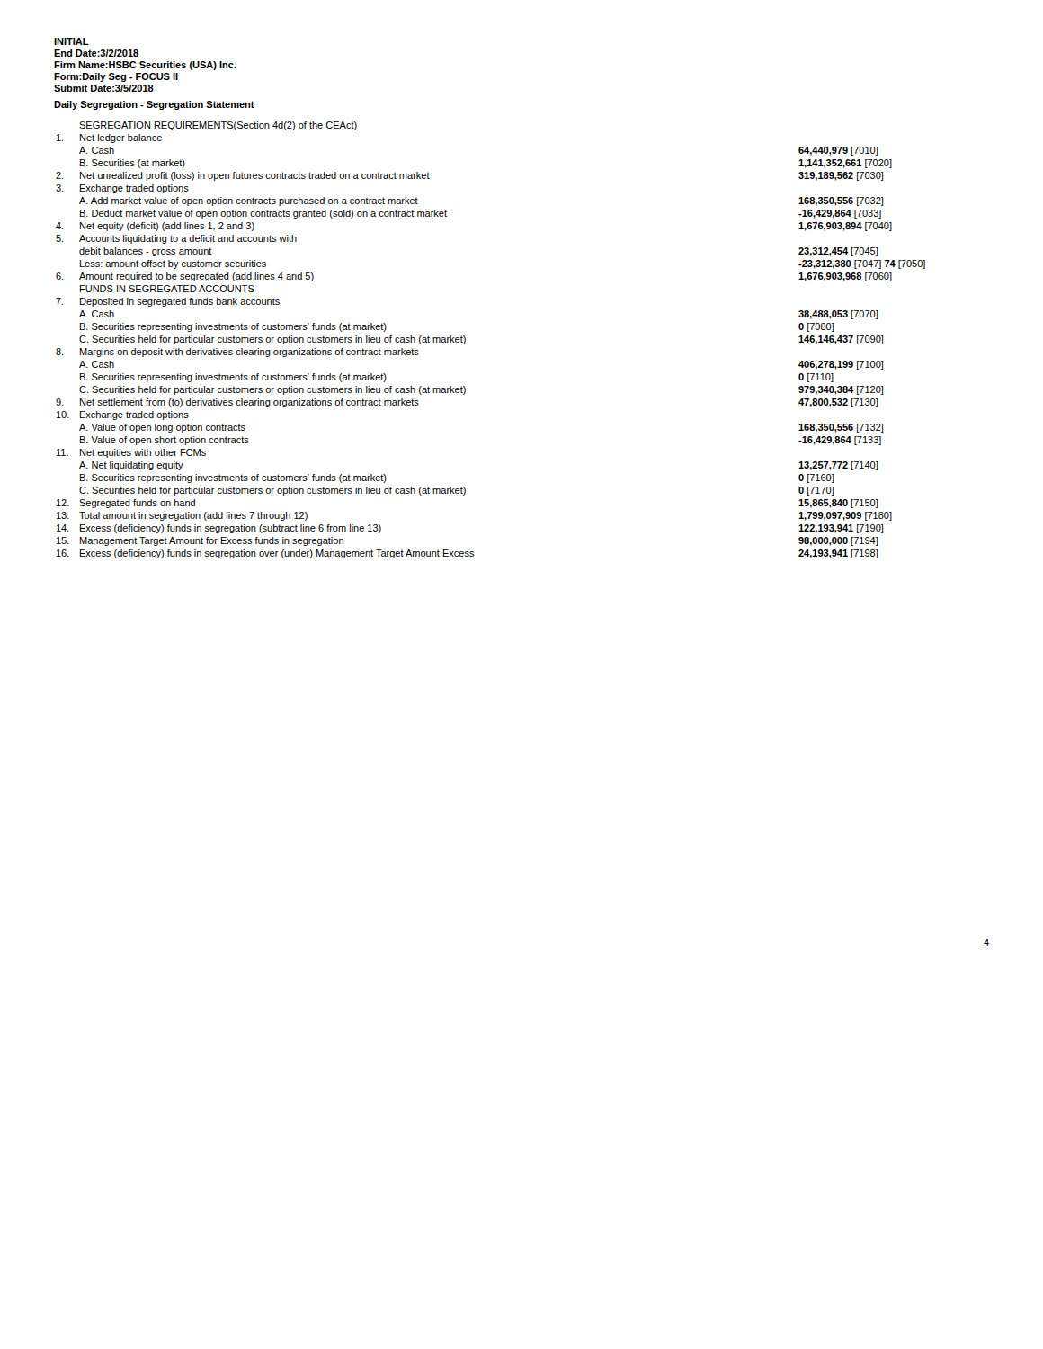INITIAL
End Date:3/2/2018
Firm Name:HSBC Securities (USA) Inc.
Form:Daily Seg - FOCUS II
Submit Date:3/5/2018
Daily Segregation - Segregation Statement
| | SEGREGATION REQUIREMENTS(Section 4d(2) of the CEAct) | |
| 1. | Net ledger balance | |
| | A. Cash | 64,440,979 [7010] |
| | B. Securities (at market) | 1,141,352,661 [7020] |
| 2. | Net unrealized profit (loss) in open futures contracts traded on a contract market | 319,189,562 [7030] |
| 3. | Exchange traded options | |
| | A. Add market value of open option contracts purchased on a contract market | 168,350,556 [7032] |
| | B. Deduct market value of open option contracts granted (sold) on a contract market | -16,429,864 [7033] |
| 4. | Net equity (deficit) (add lines 1, 2 and 3) | 1,676,903,894 [7040] |
| 5. | Accounts liquidating to a deficit and accounts with | |
| | debit balances - gross amount | 23,312,454 [7045] |
| | Less: amount offset by customer securities | -23,312,380 [7047] 74 [7050] |
| 6. | Amount required to be segregated (add lines 4 and 5) | 1,676,903,968 [7060] |
| | FUNDS IN SEGREGATED ACCOUNTS | |
| 7. | Deposited in segregated funds bank accounts | |
| | A. Cash | 38,488,053 [7070] |
| | B. Securities representing investments of customers' funds (at market) | 0 [7080] |
| | C. Securities held for particular customers or option customers in lieu of cash (at market) | 146,146,437 [7090] |
| 8. | Margins on deposit with derivatives clearing organizations of contract markets | |
| | A. Cash | 406,278,199 [7100] |
| | B. Securities representing investments of customers' funds (at market) | 0 [7110] |
| | C. Securities held for particular customers or option customers in lieu of cash (at market) | 979,340,384 [7120] |
| 9. | Net settlement from (to) derivatives clearing organizations of contract markets | 47,800,532 [7130] |
| 10. | Exchange traded options | |
| | A. Value of open long option contracts | 168,350,556 [7132] |
| | B. Value of open short option contracts | -16,429,864 [7133] |
| 11. | Net equities with other FCMs | |
| | A. Net liquidating equity | 13,257,772 [7140] |
| | B. Securities representing investments of customers' funds (at market) | 0 [7160] |
| | C. Securities held for particular customers or option customers in lieu of cash (at market) | 0 [7170] |
| 12. | Segregated funds on hand | 15,865,840 [7150] |
| 13. | Total amount in segregation (add lines 7 through 12) | 1,799,097,909 [7180] |
| 14. | Excess (deficiency) funds in segregation (subtract line 6 from line 13) | 122,193,941 [7190] |
| 15. | Management Target Amount for Excess funds in segregation | 98,000,000 [7194] |
| 16. | Excess (deficiency) funds in segregation over (under) Management Target Amount Excess | 24,193,941 [7198] |
4